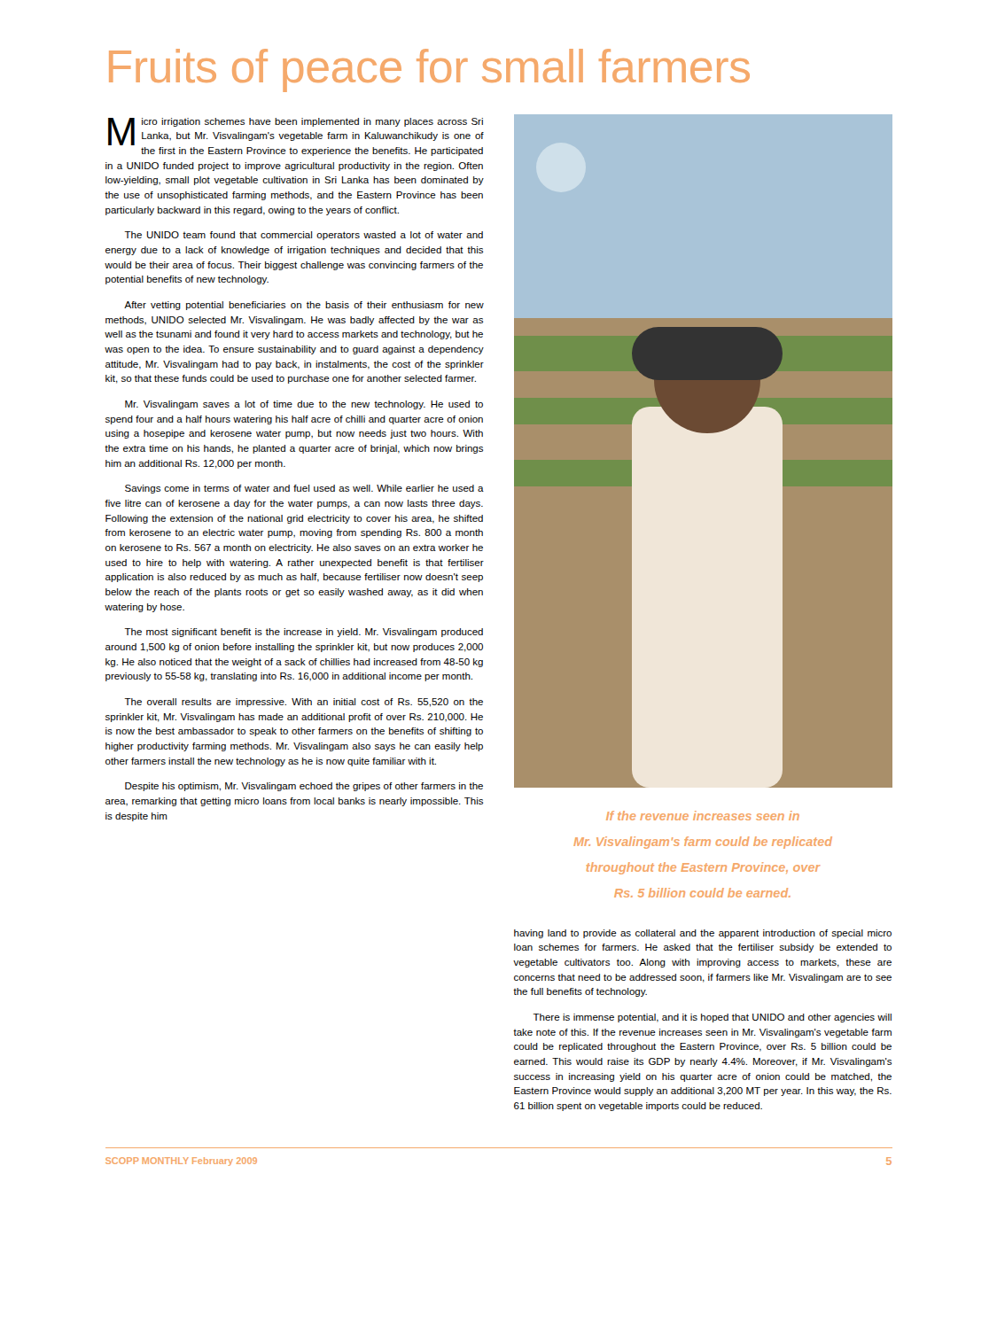Fruits of peace for small farmers
Micro irrigation schemes have been implemented in many places across Sri Lanka, but Mr. Visvalingam's vegetable farm in Kaluwanchikudy is one of the first in the Eastern Province to experience the benefits. He participated in a UNIDO funded project to improve agricultural productivity in the region. Often low-yielding, small plot vegetable cultivation in Sri Lanka has been dominated by the use of unsophisticated farming methods, and the Eastern Province has been particularly backward in this regard, owing to the years of conflict.
The UNIDO team found that commercial operators wasted a lot of water and energy due to a lack of knowledge of irrigation techniques and decided that this would be their area of focus. Their biggest challenge was convincing farmers of the potential benefits of new technology.
After vetting potential beneficiaries on the basis of their enthusiasm for new methods, UNIDO selected Mr. Visvalingam. He was badly affected by the war as well as the tsunami and found it very hard to access markets and technology, but he was open to the idea. To ensure sustainability and to guard against a dependency attitude, Mr. Visvalingam had to pay back, in instalments, the cost of the sprinkler kit, so that these funds could be used to purchase one for another selected farmer.
Mr. Visvalingam saves a lot of time due to the new technology. He used to spend four and a half hours watering his half acre of chilli and quarter acre of onion using a hosepipe and kerosene water pump, but now needs just two hours. With the extra time on his hands, he planted a quarter acre of brinjal, which now brings him an additional Rs. 12,000 per month.
Savings come in terms of water and fuel used as well. While earlier he used a five litre can of kerosene a day for the water pumps, a can now lasts three days. Following the extension of the national grid electricity to cover his area, he shifted from kerosene to an electric water pump, moving from spending Rs. 800 a month on kerosene to Rs. 567 a month on electricity. He also saves on an extra worker he used to hire to help with watering. A rather unexpected benefit is that fertiliser application is also reduced by as much as half, because fertiliser now doesn't seep below the reach of the plants roots or get so easily washed away, as it did when watering by hose.
The most significant benefit is the increase in yield. Mr. Visvalingam produced around 1,500 kg of onion before installing the sprinkler kit, but now produces 2,000 kg. He also noticed that the weight of a sack of chillies had increased from 48-50 kg previously to 55-58 kg, translating into Rs. 16,000 in additional income per month.
The overall results are impressive. With an initial cost of Rs. 55,520 on the sprinkler kit, Mr. Visvalingam has made an additional profit of over Rs. 210,000. He is now the best ambassador to speak to other farmers on the benefits of shifting to higher productivity farming methods. Mr. Visvalingam also says he can easily help other farmers install the new technology as he is now quite familiar with it.
Despite his optimism, Mr. Visvalingam echoed the gripes of other farmers in the area, remarking that getting micro loans from local banks is nearly impossible. This is despite him
If the revenue increases seen in
Mr. Visvalingam's farm could be replicated
throughout the Eastern Province, over
Rs. 5 billion could be earned.
having land to provide as collateral and the apparent introduction of special micro loan schemes for farmers. He asked that the fertiliser subsidy be extended to vegetable cultivators too. Along with improving access to markets, these are concerns that need to be addressed soon, if farmers like Mr. Visvalingam are to see the full benefits of technology.
There is immense potential, and it is hoped that UNIDO and other agencies will take note of this. If the revenue increases seen in Mr. Visvalingam's vegetable farm could be replicated throughout the Eastern Province, over Rs. 5 billion could be earned. This would raise its GDP by nearly 4.4%. Moreover, if Mr. Visvalingam's success in increasing yield on his quarter acre of onion could be matched, the Eastern Province would supply an additional 3,200 MT per year. In this way, the Rs. 61 billion spent on vegetable imports could be reduced.
SCOPP MONTHLY February 2009
5